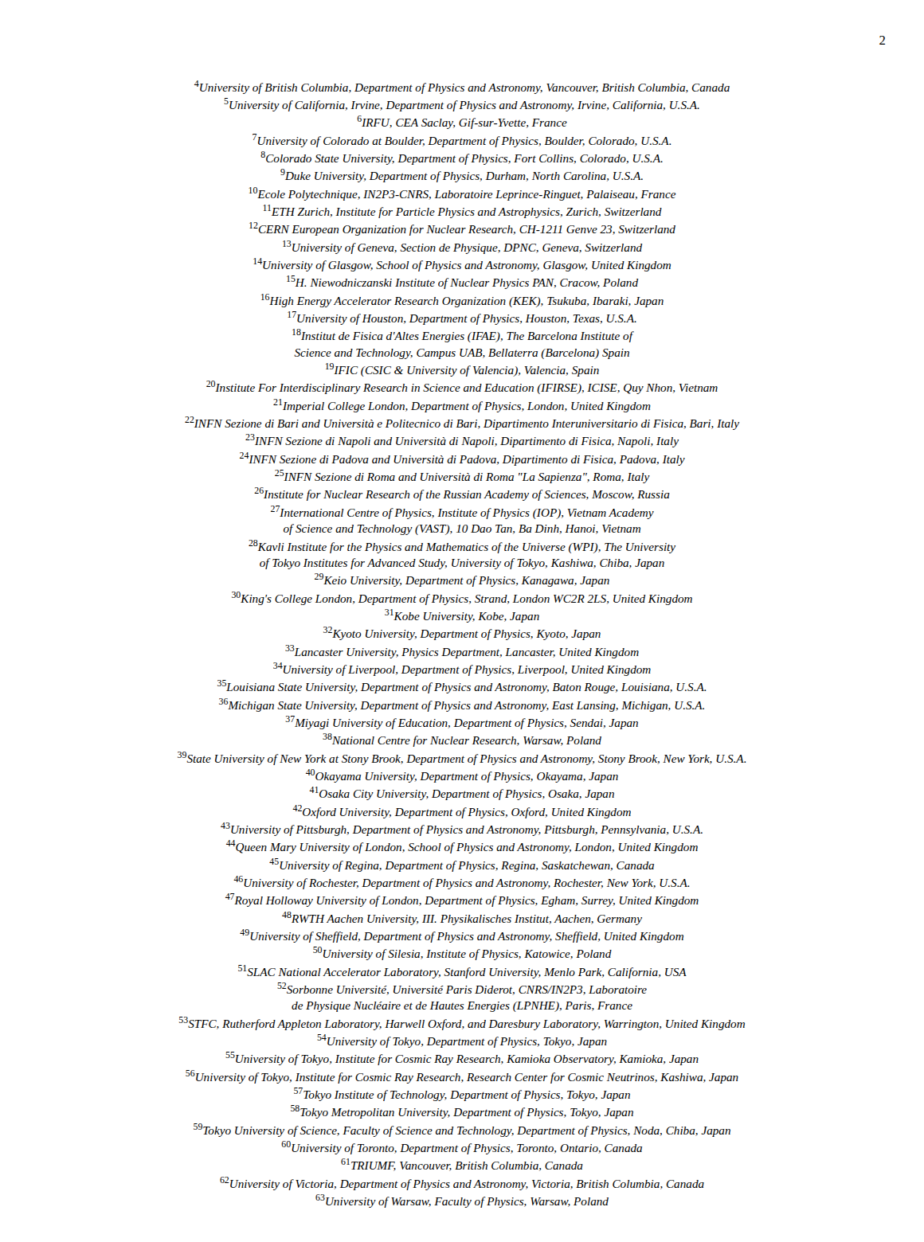2
4University of British Columbia, Department of Physics and Astronomy, Vancouver, British Columbia, Canada
5University of California, Irvine, Department of Physics and Astronomy, Irvine, California, U.S.A.
6IRFU, CEA Saclay, Gif-sur-Yvette, France
7University of Colorado at Boulder, Department of Physics, Boulder, Colorado, U.S.A.
8Colorado State University, Department of Physics, Fort Collins, Colorado, U.S.A.
9Duke University, Department of Physics, Durham, North Carolina, U.S.A.
10Ecole Polytechnique, IN2P3-CNRS, Laboratoire Leprince-Ringuet, Palaiseau, France
11ETH Zurich, Institute for Particle Physics and Astrophysics, Zurich, Switzerland
12CERN European Organization for Nuclear Research, CH-1211 Genve 23, Switzerland
13University of Geneva, Section de Physique, DPNC, Geneva, Switzerland
14University of Glasgow, School of Physics and Astronomy, Glasgow, United Kingdom
15H. Niewodniczanski Institute of Nuclear Physics PAN, Cracow, Poland
16High Energy Accelerator Research Organization (KEK), Tsukuba, Ibaraki, Japan
17University of Houston, Department of Physics, Houston, Texas, U.S.A.
18Institut de Fisica d'Altes Energies (IFAE), The Barcelona Institute of Science and Technology, Campus UAB, Bellaterra (Barcelona) Spain
19IFIC (CSIC & University of Valencia), Valencia, Spain
20Institute For Interdisciplinary Research in Science and Education (IFIRSE), ICISE, Quy Nhon, Vietnam
21Imperial College London, Department of Physics, London, United Kingdom
22INFN Sezione di Bari and Università e Politecnico di Bari, Dipartimento Interuniversitario di Fisica, Bari, Italy
23INFN Sezione di Napoli and Università di Napoli, Dipartimento di Fisica, Napoli, Italy
24INFN Sezione di Padova and Università di Padova, Dipartimento di Fisica, Padova, Italy
25INFN Sezione di Roma and Università di Roma "La Sapienza", Roma, Italy
26Institute for Nuclear Research of the Russian Academy of Sciences, Moscow, Russia
27International Centre of Physics, Institute of Physics (IOP), Vietnam Academy of Science and Technology (VAST), 10 Dao Tan, Ba Dinh, Hanoi, Vietnam
28Kavli Institute for the Physics and Mathematics of the Universe (WPI), The University of Tokyo Institutes for Advanced Study, University of Tokyo, Kashiwa, Chiba, Japan
29Keio University, Department of Physics, Kanagawa, Japan
30King's College London, Department of Physics, Strand, London WC2R 2LS, United Kingdom
31Kobe University, Kobe, Japan
32Kyoto University, Department of Physics, Kyoto, Japan
33Lancaster University, Physics Department, Lancaster, United Kingdom
34University of Liverpool, Department of Physics, Liverpool, United Kingdom
35Louisiana State University, Department of Physics and Astronomy, Baton Rouge, Louisiana, U.S.A.
36Michigan State University, Department of Physics and Astronomy, East Lansing, Michigan, U.S.A.
37Miyagi University of Education, Department of Physics, Sendai, Japan
38National Centre for Nuclear Research, Warsaw, Poland
39State University of New York at Stony Brook, Department of Physics and Astronomy, Stony Brook, New York, U.S.A.
40Okayama University, Department of Physics, Okayama, Japan
41Osaka City University, Department of Physics, Osaka, Japan
42Oxford University, Department of Physics, Oxford, United Kingdom
43University of Pittsburgh, Department of Physics and Astronomy, Pittsburgh, Pennsylvania, U.S.A.
44Queen Mary University of London, School of Physics and Astronomy, London, United Kingdom
45University of Regina, Department of Physics, Regina, Saskatchewan, Canada
46University of Rochester, Department of Physics and Astronomy, Rochester, New York, U.S.A.
47Royal Holloway University of London, Department of Physics, Egham, Surrey, United Kingdom
48RWTH Aachen University, III. Physikalisches Institut, Aachen, Germany
49University of Sheffield, Department of Physics and Astronomy, Sheffield, United Kingdom
50University of Silesia, Institute of Physics, Katowice, Poland
51SLAC National Accelerator Laboratory, Stanford University, Menlo Park, California, USA
52Sorbonne Université, Université Paris Diderot, CNRS/IN2P3, Laboratoire de Physique Nucléaire et de Hautes Energies (LPNHE), Paris, France
53STFC, Rutherford Appleton Laboratory, Harwell Oxford, and Daresbury Laboratory, Warrington, United Kingdom
54University of Tokyo, Department of Physics, Tokyo, Japan
55University of Tokyo, Institute for Cosmic Ray Research, Kamioka Observatory, Kamioka, Japan
56University of Tokyo, Institute for Cosmic Ray Research, Research Center for Cosmic Neutrinos, Kashiwa, Japan
57Tokyo Institute of Technology, Department of Physics, Tokyo, Japan
58Tokyo Metropolitan University, Department of Physics, Tokyo, Japan
59Tokyo University of Science, Faculty of Science and Technology, Department of Physics, Noda, Chiba, Japan
60University of Toronto, Department of Physics, Toronto, Ontario, Canada
61TRIUMF, Vancouver, British Columbia, Canada
62University of Victoria, Department of Physics and Astronomy, Victoria, British Columbia, Canada
63University of Warsaw, Faculty of Physics, Warsaw, Poland